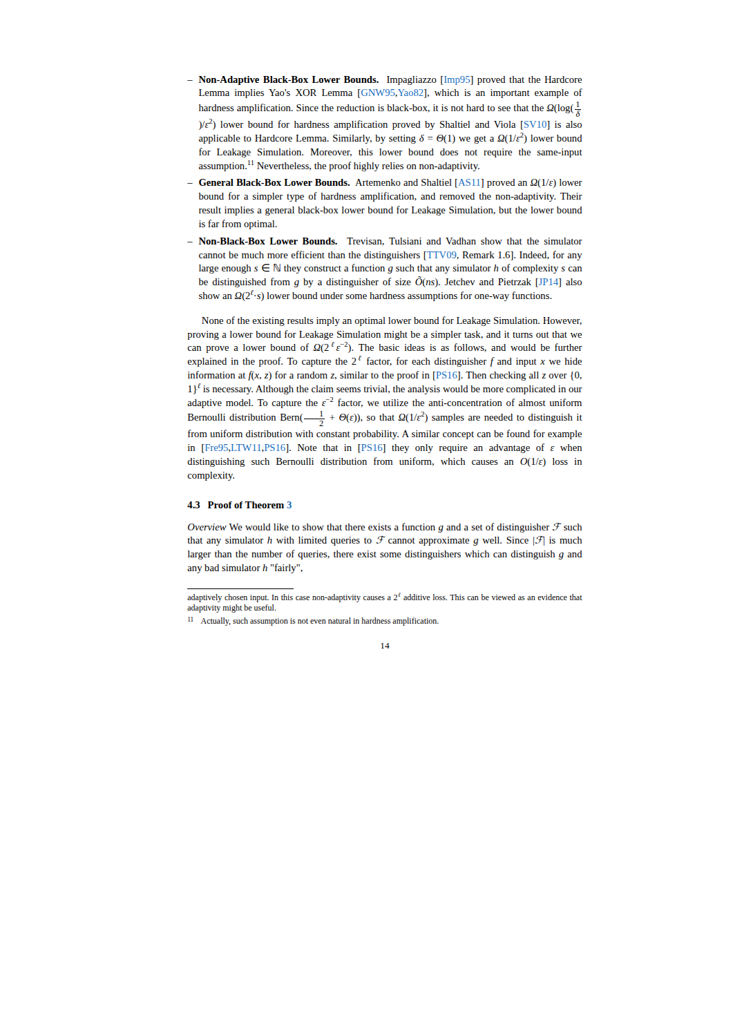Non-Adaptive Black-Box Lower Bounds. Impagliazzo [Imp95] proved that the Hardcore Lemma implies Yao's XOR Lemma [GNW95,Yao82], which is an important example of hardness amplification. Since the reduction is black-box, it is not hard to see that the Ω(log(1 δ)/ε2) lower bound for hardness amplification proved by Shaltiel and Viola [SV10] is also applicable to Hardcore Lemma. Similarly, by setting δ = Θ(1) we get a Ω(1/ε2) lower bound for Leakage Simulation. Moreover, this lower bound does not require the same-input assumption.11 Nevertheless, the proof highly relies on non-adaptivity.
General Black-Box Lower Bounds. Artemenko and Shaltiel [AS11] proved an Ω(1/ε) lower bound for a simpler type of hardness amplification, and removed the non-adaptivity. Their result implies a general black-box lower bound for Leakage Simulation, but the lower bound is far from optimal.
Non-Black-Box Lower Bounds. Trevisan, Tulsiani and Vadhan show that the simulator cannot be much more efficient than the distinguishers [TTV09, Remark 1.6]. Indeed, for any large enough s ∈ ℕ they construct a function g such that any simulator h of complexity s can be distinguished from g by a distinguisher of size Õ(ns). Jetchev and Pietrzak [JP14] also show an Ω(2ℓ·s) lower bound under some hardness assumptions for one-way functions.
None of the existing results imply an optimal lower bound for Leakage Simulation. However, proving a lower bound for Leakage Simulation might be a simpler task, and it turns out that we can prove a lower bound of Ω(2ℓε−2). The basic ideas is as follows, and would be further explained in the proof. To capture the 2ℓ factor, for each distinguisher f and input x we hide information at f(x, z) for a random z, similar to the proof in [PS16]. Then checking all z over {0, 1}ℓ is necessary. Although the claim seems trivial, the analysis would be more complicated in our adaptive model. To capture the ε−2 factor, we utilize the anti-concentration of almost uniform Bernoulli distribution Bern(12 + Θ(ε)), so that Ω(1/ε2) samples are needed to distinguish it from uniform distribution with constant probability. A similar concept can be found for example in [Fre95,LTW11,PS16]. Note that in [PS16] they only require an advantage of ε when distinguishing such Bernoulli distribution from uniform, which causes an O(1/ε) loss in complexity.
4.3 Proof of Theorem 3
Overview We would like to show that there exists a function g and a set of distinguisher ℱ such that any simulator h with limited queries to ℱ cannot approximate g well. Since |ℱ| is much larger than the number of queries, there exist some distinguishers which can distinguish g and any bad simulator h "fairly",
adaptively chosen input. In this case non-adaptivity causes a 2ℓ additive loss. This can be viewed as an evidence that adaptivity might be useful.
11 Actually, such assumption is not even natural in hardness amplification.
14